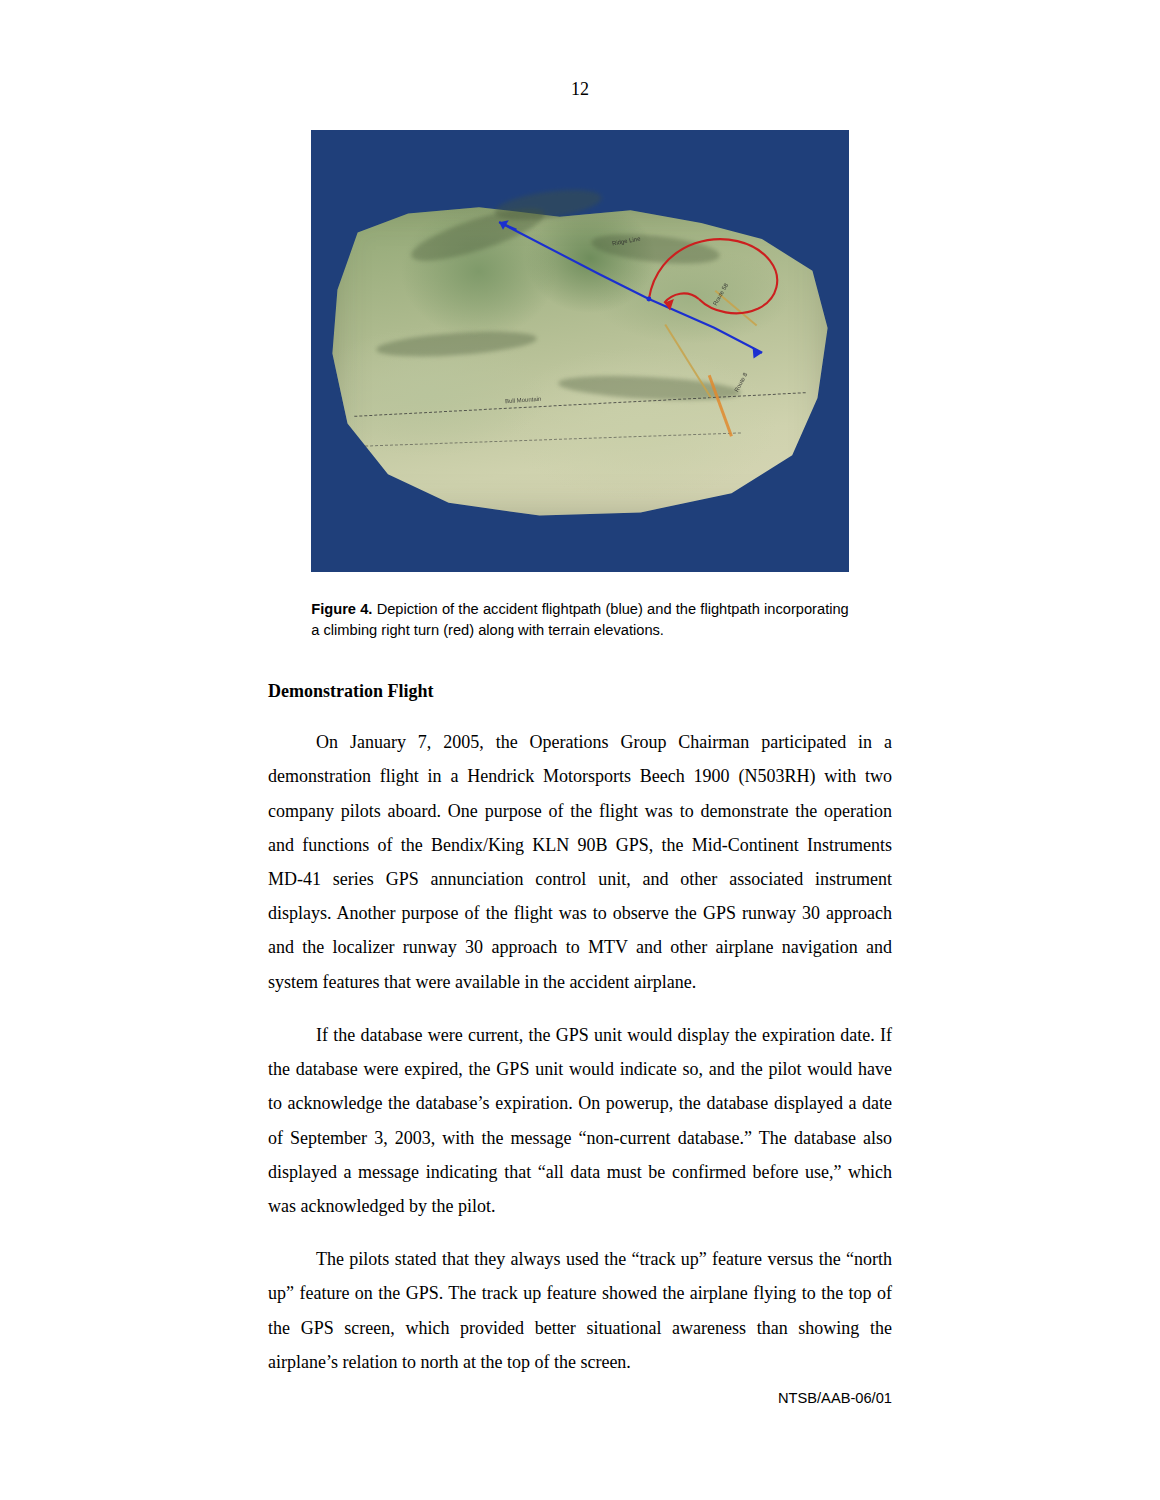12
Bull Mountain
Route 58
Route 8
Ridge Line
Figure 4. Depiction of the accident flightpath (blue) and the flightpath incorporating a climbing right turn (red) along with terrain elevations.
Demonstration Flight
On January 7, 2005, the Operations Group Chairman participated in a demonstration flight in a Hendrick Motorsports Beech 1900 (N503RH) with two company pilots aboard. One purpose of the flight was to demonstrate the operation and functions of the Bendix/King KLN 90B GPS, the Mid-Continent Instruments MD-41 series GPS annunciation control unit, and other associated instrument displays. Another purpose of the flight was to observe the GPS runway 30 approach and the localizer runway 30 approach to MTV and other airplane navigation and system features that were available in the accident airplane.
If the database were current, the GPS unit would display the expiration date. If the database were expired, the GPS unit would indicate so, and the pilot would have to acknowledge the database’s expiration. On powerup, the database displayed a date of September 3, 2003, with the message “non-current database.” The database also displayed a message indicating that “all data must be confirmed before use,” which was acknowledged by the pilot.
The pilots stated that they always used the “track up” feature versus the “north up” feature on the GPS. The track up feature showed the airplane flying to the top of the GPS screen, which provided better situational awareness than showing the airplane’s relation to north at the top of the screen.
NTSB/AAB-06/01